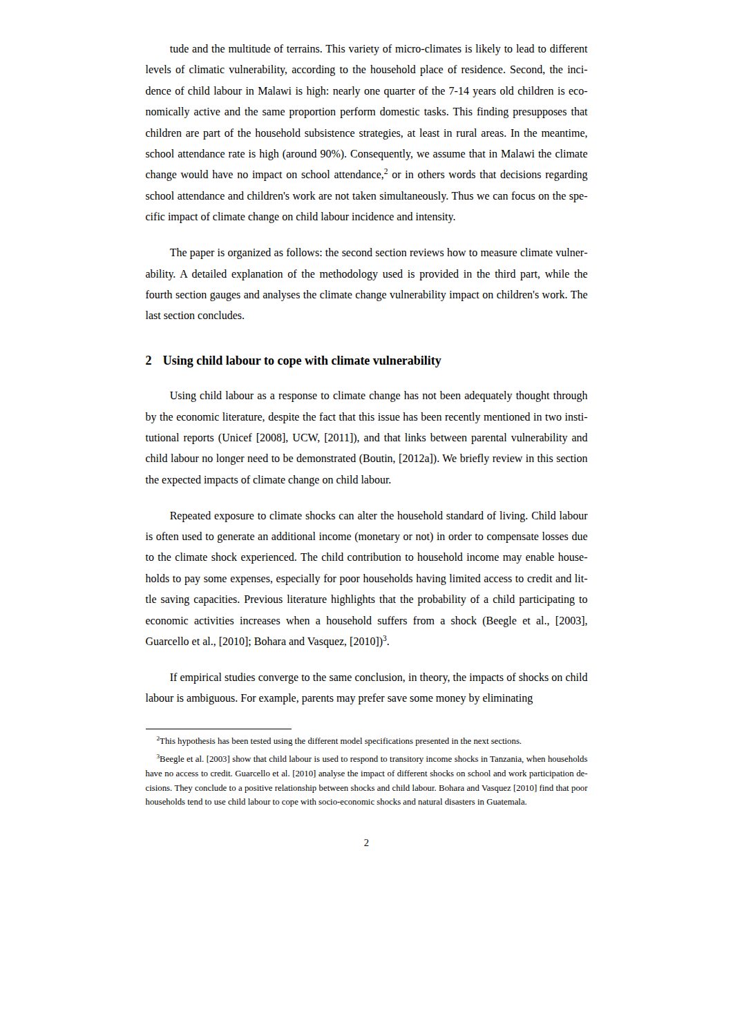tude and the multitude of terrains. This variety of micro-climates is likely to lead to different levels of climatic vulnerability, according to the household place of residence. Second, the incidence of child labour in Malawi is high: nearly one quarter of the 7-14 years old children is economically active and the same proportion perform domestic tasks. This finding presupposes that children are part of the household subsistence strategies, at least in rural areas. In the meantime, school attendance rate is high (around 90%). Consequently, we assume that in Malawi the climate change would have no impact on school attendance,2 or in others words that decisions regarding school attendance and children's work are not taken simultaneously. Thus we can focus on the specific impact of climate change on child labour incidence and intensity.
The paper is organized as follows: the second section reviews how to measure climate vulnerability. A detailed explanation of the methodology used is provided in the third part, while the fourth section gauges and analyses the climate change vulnerability impact on children's work. The last section concludes.
2 Using child labour to cope with climate vulnerability
Using child labour as a response to climate change has not been adequately thought through by the economic literature, despite the fact that this issue has been recently mentioned in two institutional reports (Unicef [2008], UCW, [2011]), and that links between parental vulnerability and child labour no longer need to be demonstrated (Boutin, [2012a]). We briefly review in this section the expected impacts of climate change on child labour.
Repeated exposure to climate shocks can alter the household standard of living. Child labour is often used to generate an additional income (monetary or not) in order to compensate losses due to the climate shock experienced. The child contribution to household income may enable households to pay some expenses, especially for poor households having limited access to credit and little saving capacities. Previous literature highlights that the probability of a child participating to economic activities increases when a household suffers from a shock (Beegle et al., [2003], Guarcello et al., [2010]; Bohara and Vasquez, [2010])3.
If empirical studies converge to the same conclusion, in theory, the impacts of shocks on child labour is ambiguous. For example, parents may prefer save some money by eliminating
2This hypothesis has been tested using the different model specifications presented in the next sections.
3Beegle et al. [2003] show that child labour is used to respond to transitory income shocks in Tanzania, when households have no access to credit. Guarcello et al. [2010] analyse the impact of different shocks on school and work participation decisions. They conclude to a positive relationship between shocks and child labour. Bohara and Vasquez [2010] find that poor households tend to use child labour to cope with socio-economic shocks and natural disasters in Guatemala.
2